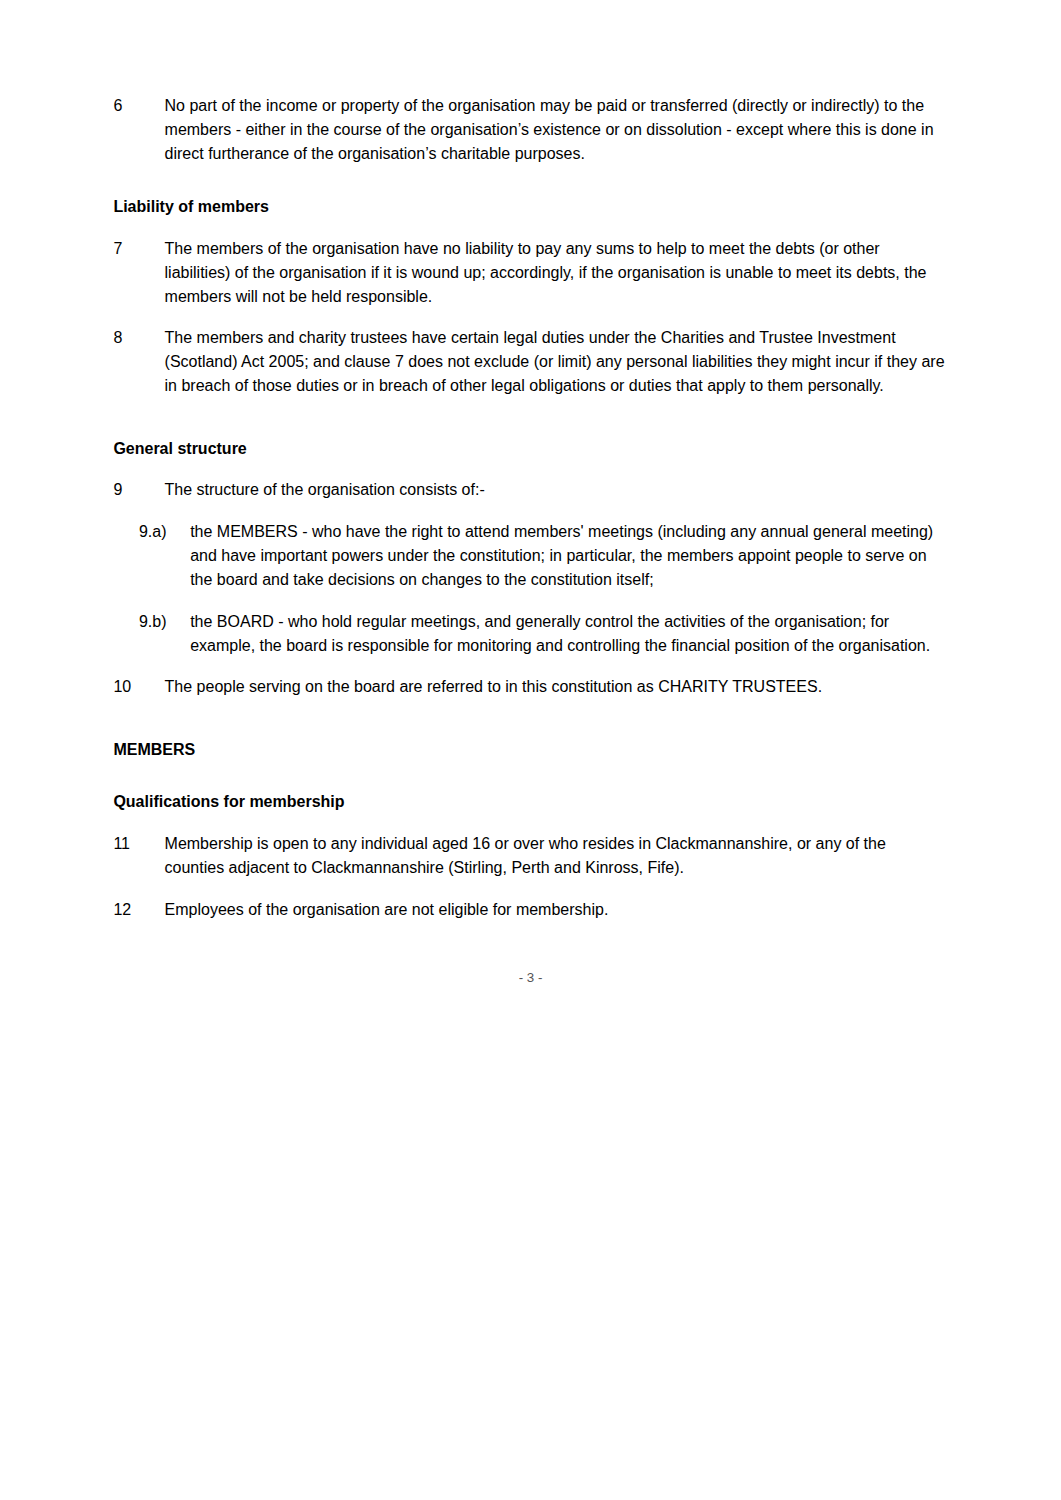6
No part of the income or property of the organisation may be paid or transferred (directly or indirectly) to the members - either in the course of the organisation’s existence or on dissolution - except where this is done in direct furtherance of the organisation’s charitable purposes.
Liability of members
7
The members of the organisation have no liability to pay any sums to help to meet the debts (or other liabilities) of the organisation if it is wound up; accordingly, if the organisation is unable to meet its debts, the members will not be held responsible.
8
The members and charity trustees have certain legal duties under the Charities and Trustee Investment (Scotland) Act 2005; and clause 7 does not exclude (or limit) any personal liabilities they might incur if they are in breach of those duties or in breach of other legal obligations or duties that apply to them personally.
General structure
9
The structure of the organisation consists of:-
9.a)
the MEMBERS - who have the right to attend members' meetings (including any annual general meeting) and have important powers under the constitution; in particular, the members appoint people to serve on the board and take decisions on changes to the constitution itself;
9.b)
the BOARD - who hold regular meetings, and generally control the activities of the organisation; for example, the board is responsible for monitoring and controlling the financial position of the organisation.
10
The people serving on the board are referred to in this constitution as CHARITY TRUSTEES.
MEMBERS
Qualifications for membership
11
Membership is open to any individual aged 16 or over who resides in Clackmannanshire, or any of the counties adjacent to Clackmannanshire (Stirling, Perth and Kinross, Fife).
12
Employees of the organisation are not eligible for membership.
- 3 -